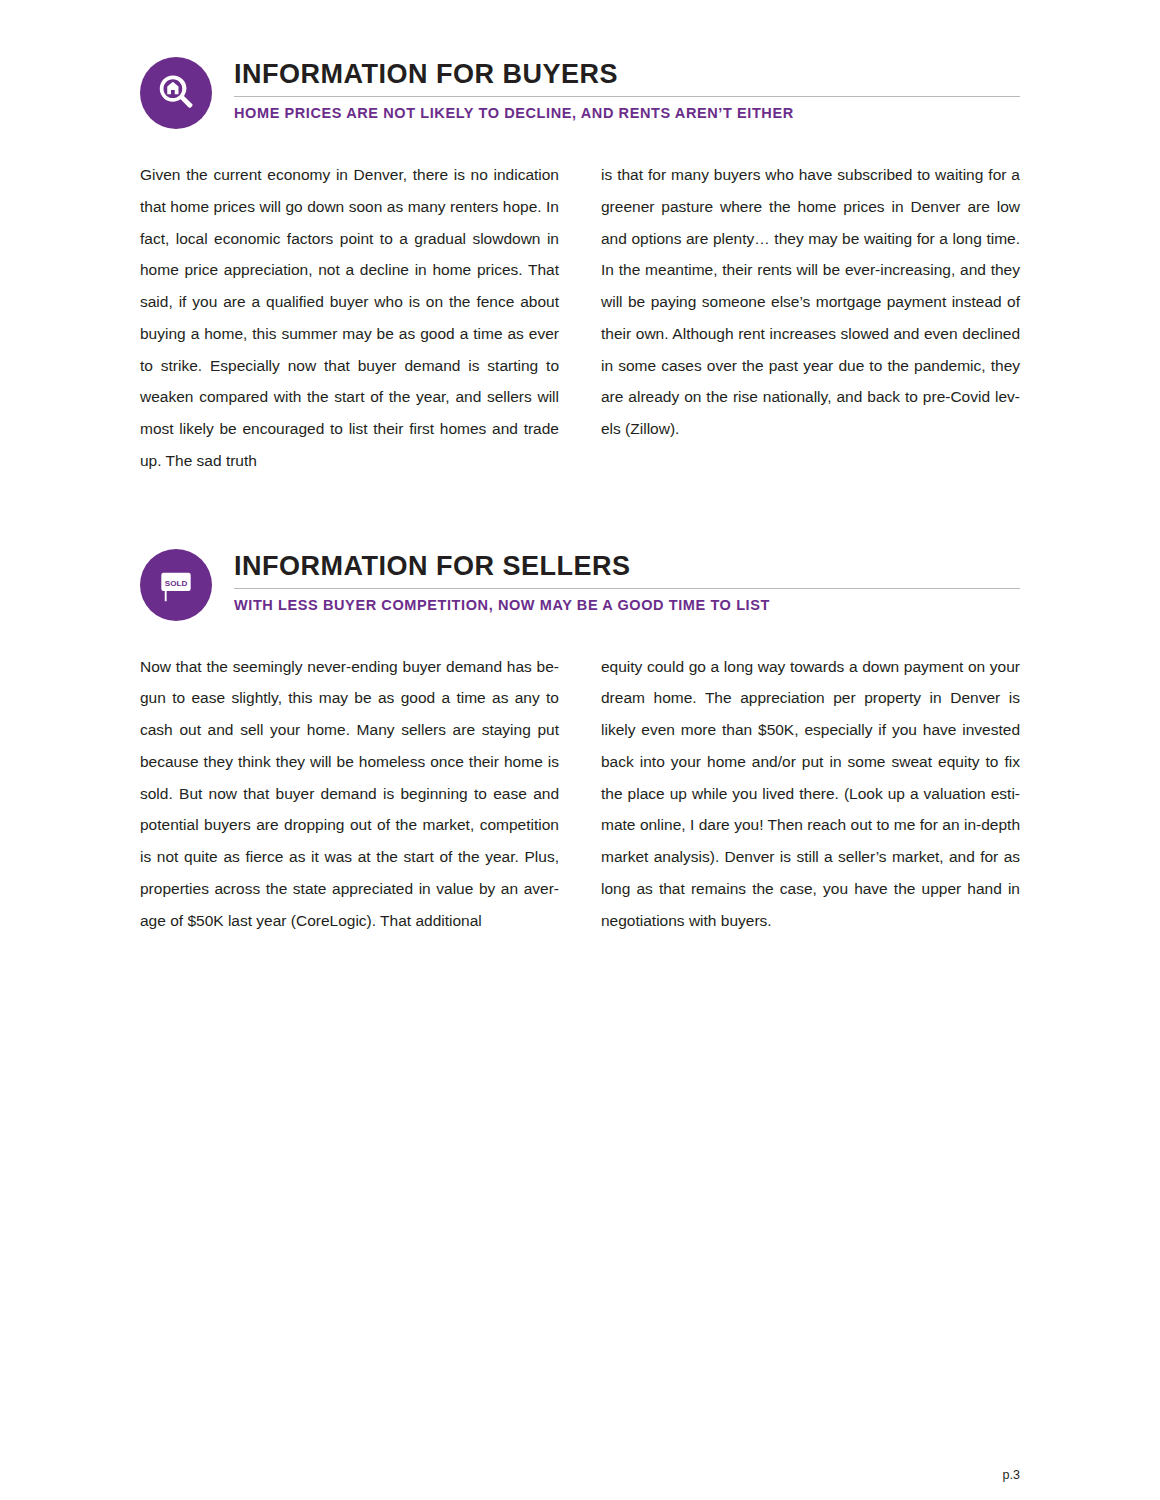Information for Buyers
Home prices are not likely to decline, and rents aren’t either
Given the current economy in Denver, there is no indication that home prices will go down soon as many renters hope. In fact, local economic factors point to a gradual slowdown in home price appreciation, not a decline in home prices. That said, if you are a qualified buyer who is on the fence about buying a home, this summer may be as good a time as ever to strike. Especially now that buyer demand is starting to weaken compared with the start of the year, and sellers will most likely be encouraged to list their first homes and trade up. The sad truth
is that for many buyers who have subscribed to waiting for a greener pasture where the home prices in Denver are low and options are plenty… they may be waiting for a long time. In the meantime, their rents will be ever-increasing, and they will be paying someone else’s mortgage payment instead of their own. Although rent increases slowed and even declined in some cases over the past year due to the pandemic, they are already on the rise nationally, and back to pre-Covid levels (Zillow).
SOLD
Information for Sellers
With less buyer competition, now may be a good time to list
Now that the seemingly never-ending buyer demand has begun to ease slightly, this may be as good a time as any to cash out and sell your home. Many sellers are staying put because they think they will be homeless once their home is sold. But now that buyer demand is beginning to ease and potential buyers are dropping out of the market, competition is not quite as fierce as it was at the start of the year. Plus, properties across the state appreciated in value by an average of $50K last year (CoreLogic). That additional
equity could go a long way towards a down payment on your dream home. The appreciation per property in Denver is likely even more than $50K, especially if you have invested back into your home and/or put in some sweat equity to fix the place up while you lived there. (Look up a valuation estimate online, I dare you! Then reach out to me for an in-depth market analysis). Denver is still a seller’s market, and for as long as that remains the case, you have the upper hand in negotiations with buyers.
p.3